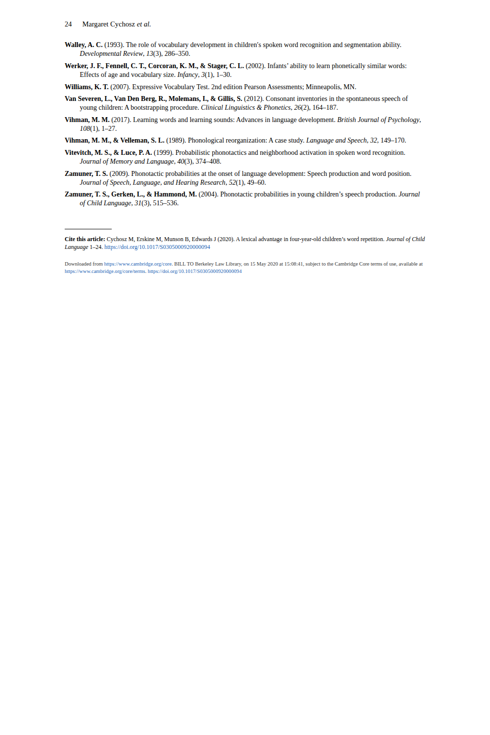24 Margaret Cychosz et al.
Walley, A. C. (1993). The role of vocabulary development in children′s spoken word recognition and segmentation ability. Developmental Review, 13(3), 286–350.
Werker, J. F., Fennell, C. T., Corcoran, K. M., & Stager, C. L. (2002). Infants’ ability to learn phonetically similar words: Effects of age and vocabulary size. Infancy, 3(1), 1–30.
Williams, K. T. (2007). Expressive Vocabulary Test. 2nd edition Pearson Assessments; Minneapolis, MN.
Van Severen, L., Van Den Berg, R., Molemans, I., & Gillis, S. (2012). Consonant inventories in the spontaneous speech of young children: A bootstrapping procedure. Clinical Linguistics & Phonetics, 26(2), 164–187.
Vihman, M. M. (2017). Learning words and learning sounds: Advances in language development. British Journal of Psychology, 108(1), 1–27.
Vihman, M. M., & Velleman, S. L. (1989). Phonological reorganization: A case study. Language and Speech, 32, 149–170.
Vitevitch, M. S., & Luce, P. A. (1999). Probabilistic phonotactics and neighborhood activation in spoken word recognition. Journal of Memory and Language, 40(3), 374–408.
Zamuner, T. S. (2009). Phonotactic probabilities at the onset of language development: Speech production and word position. Journal of Speech, Language, and Hearing Research, 52(1), 49–60.
Zamuner, T. S., Gerken, L., & Hammond, M. (2004). Phonotactic probabilities in young children’s speech production. Journal of Child Language, 31(3), 515–536.
Cite this article: Cychosz M, Erskine M, Munson B, Edwards J (2020). A lexical advantage in four-year-old children’s word repetition. Journal of Child Language 1–24. https://doi.org/10.1017/S0305000920000094
Downloaded from https://www.cambridge.org/core. BILL TO Berkeley Law Library, on 15 May 2020 at 15:08:41, subject to the Cambridge Core terms of use, available at https://www.cambridge.org/core/terms. https://doi.org/10.1017/S0305000920000094